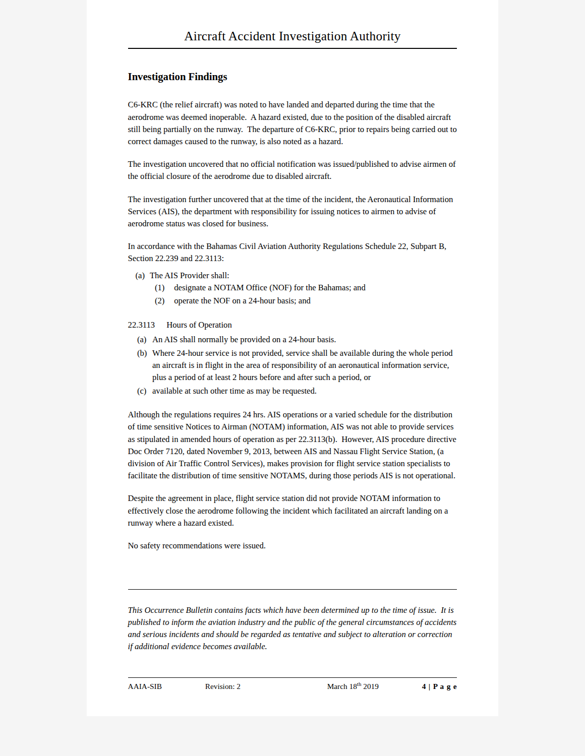Aircraft Accident Investigation Authority
Investigation Findings
C6-KRC (the relief aircraft) was noted to have landed and departed during the time that the aerodrome was deemed inoperable. A hazard existed, due to the position of the disabled aircraft still being partially on the runway. The departure of C6-KRC, prior to repairs being carried out to correct damages caused to the runway, is also noted as a hazard.
The investigation uncovered that no official notification was issued/published to advise airmen of the official closure of the aerodrome due to disabled aircraft.
The investigation further uncovered that at the time of the incident, the Aeronautical Information Services (AIS), the department with responsibility for issuing notices to airmen to advise of aerodrome status was closed for business.
In accordance with the Bahamas Civil Aviation Authority Regulations Schedule 22, Subpart B, Section 22.239 and 22.3113:
(a) The AIS Provider shall:
(1) designate a NOTAM Office (NOF) for the Bahamas; and
(2) operate the NOF on a 24-hour basis; and
22.3113 Hours of Operation
(a) An AIS shall normally be provided on a 24-hour basis.
(b) Where 24-hour service is not provided, service shall be available during the whole period an aircraft is in flight in the area of responsibility of an aeronautical information service, plus a period of at least 2 hours before and after such a period, or
(c) available at such other time as may be requested.
Although the regulations requires 24 hrs. AIS operations or a varied schedule for the distribution of time sensitive Notices to Airman (NOTAM) information, AIS was not able to provide services as stipulated in amended hours of operation as per 22.3113(b). However, AIS procedure directive Doc Order 7120, dated November 9, 2013, between AIS and Nassau Flight Service Station, (a division of Air Traffic Control Services), makes provision for flight service station specialists to facilitate the distribution of time sensitive NOTAMS, during those periods AIS is not operational.
Despite the agreement in place, flight service station did not provide NOTAM information to effectively close the aerodrome following the incident which facilitated an aircraft landing on a runway where a hazard existed.
No safety recommendations were issued.
This Occurrence Bulletin contains facts which have been determined up to the time of issue. It is published to inform the aviation industry and the public of the general circumstances of accidents and serious incidents and should be regarded as tentative and subject to alteration or correction if additional evidence becomes available.
AAIA-SIB
Revision: 2 March 18th 2019
4 | P a g e